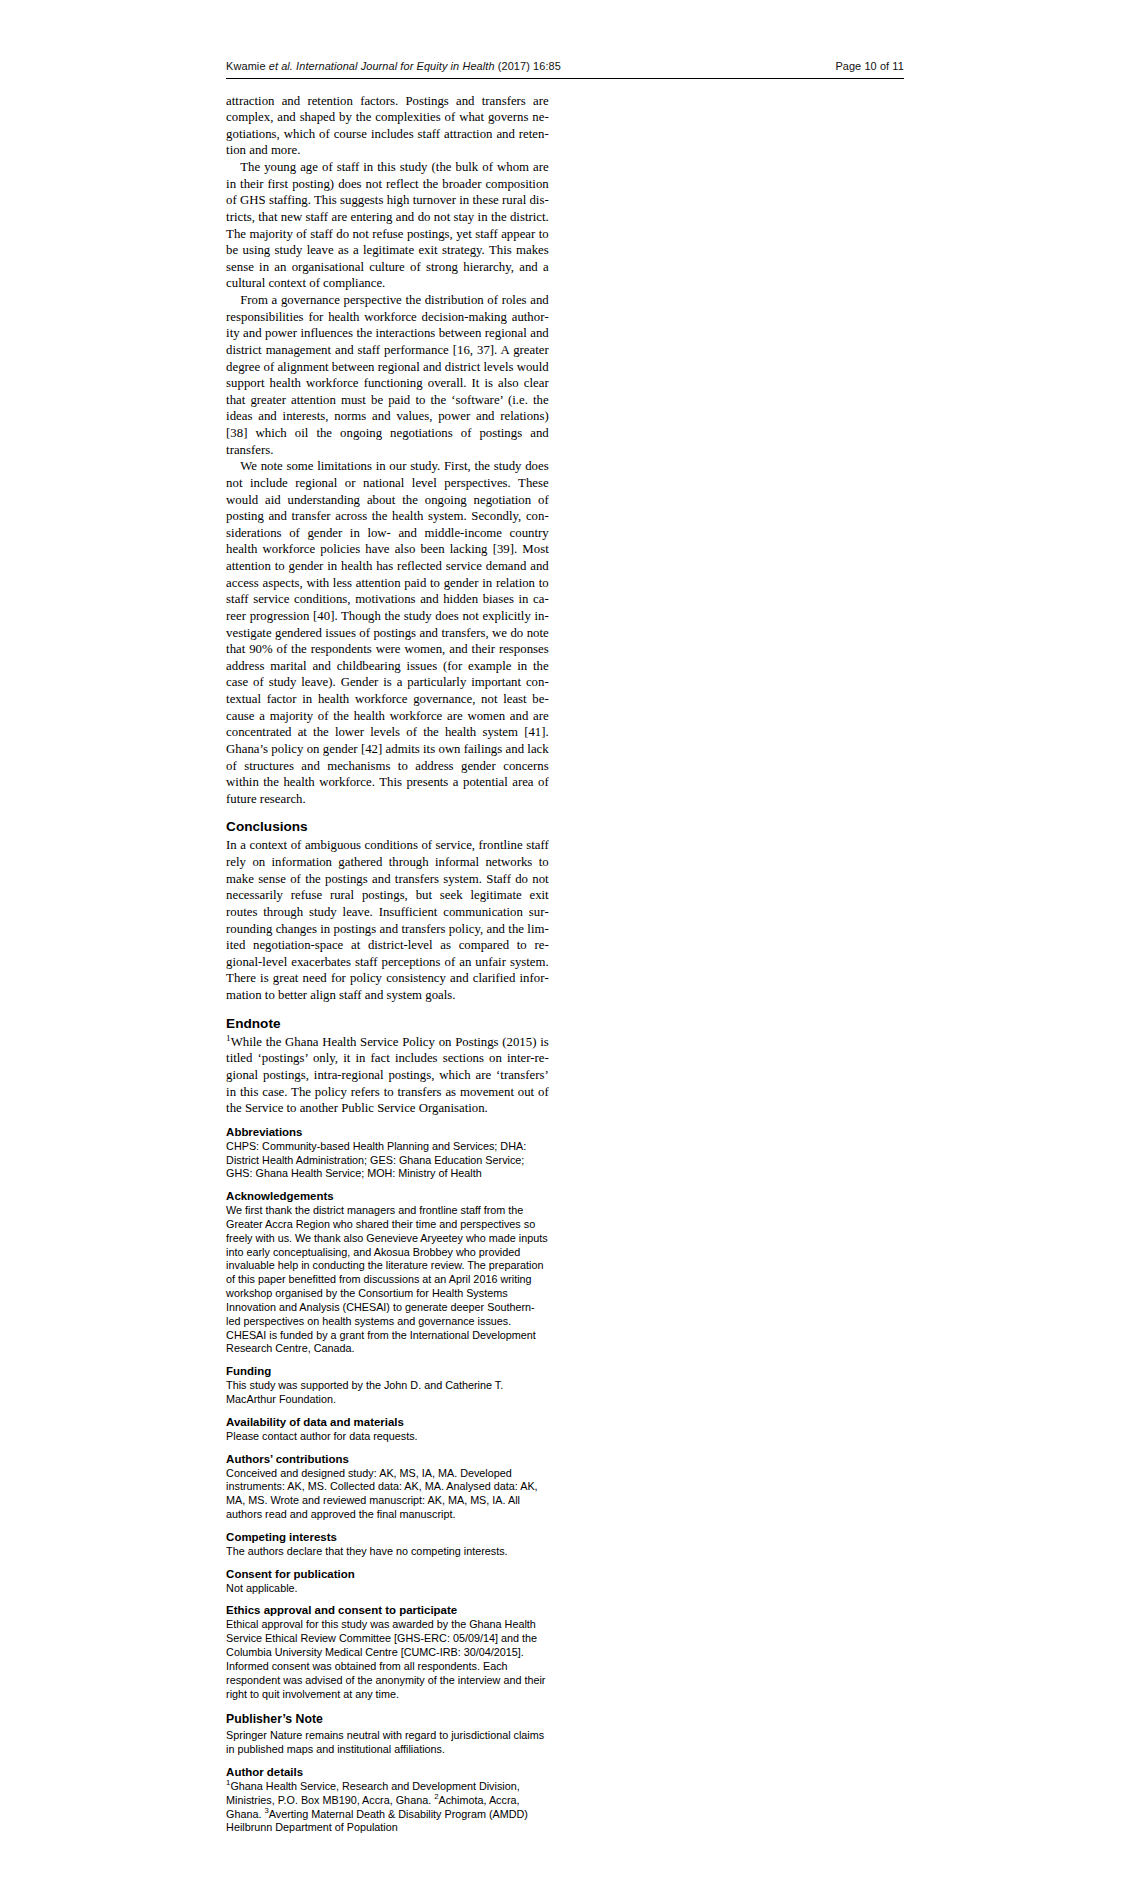Kwamie et al. International Journal for Equity in Health (2017) 16:85
Page 10 of 11
attraction and retention factors. Postings and transfers are complex, and shaped by the complexities of what governs negotiations, which of course includes staff attraction and retention and more.
The young age of staff in this study (the bulk of whom are in their first posting) does not reflect the broader composition of GHS staffing. This suggests high turnover in these rural districts, that new staff are entering and do not stay in the district. The majority of staff do not refuse postings, yet staff appear to be using study leave as a legitimate exit strategy. This makes sense in an organisational culture of strong hierarchy, and a cultural context of compliance.
From a governance perspective the distribution of roles and responsibilities for health workforce decision-making authority and power influences the interactions between regional and district management and staff performance [16, 37]. A greater degree of alignment between regional and district levels would support health workforce functioning overall. It is also clear that greater attention must be paid to the ‘software’ (i.e. the ideas and interests, norms and values, power and relations) [38] which oil the ongoing negotiations of postings and transfers.
We note some limitations in our study. First, the study does not include regional or national level perspectives. These would aid understanding about the ongoing negotiation of posting and transfer across the health system. Secondly, considerations of gender in low- and middle-income country health workforce policies have also been lacking [39]. Most attention to gender in health has reflected service demand and access aspects, with less attention paid to gender in relation to staff service conditions, motivations and hidden biases in career progression [40]. Though the study does not explicitly investigate gendered issues of postings and transfers, we do note that 90% of the respondents were women, and their responses address marital and childbearing issues (for example in the case of study leave). Gender is a particularly important contextual factor in health workforce governance, not least because a majority of the health workforce are women and are concentrated at the lower levels of the health system [41]. Ghana’s policy on gender [42] admits its own failings and lack of structures and mechanisms to address gender concerns within the health workforce. This presents a potential area of future research.
Conclusions
In a context of ambiguous conditions of service, frontline staff rely on information gathered through informal networks to make sense of the postings and transfers system. Staff do not necessarily refuse rural postings, but seek legitimate exit routes through study leave. Insufficient communication surrounding changes in postings and transfers policy, and the limited negotiation-space at district-level as compared to regional-level exacerbates staff perceptions of an unfair system. There is great need for policy consistency and clarified information to better align staff and system goals.
Endnote
1While the Ghana Health Service Policy on Postings (2015) is titled ‘postings’ only, it in fact includes sections on inter-regional postings, intra-regional postings, which are ‘transfers’ in this case. The policy refers to transfers as movement out of the Service to another Public Service Organisation.
Abbreviations
CHPS: Community-based Health Planning and Services; DHA: District Health Administration; GES: Ghana Education Service; GHS: Ghana Health Service; MOH: Ministry of Health
Acknowledgements
We first thank the district managers and frontline staff from the Greater Accra Region who shared their time and perspectives so freely with us. We thank also Genevieve Aryeetey who made inputs into early conceptualising, and Akosua Brobbey who provided invaluable help in conducting the literature review. The preparation of this paper benefitted from discussions at an April 2016 writing workshop organised by the Consortium for Health Systems Innovation and Analysis (CHESAI) to generate deeper Southern-led perspectives on health systems and governance issues. CHESAI is funded by a grant from the International Development Research Centre, Canada.
Funding
This study was supported by the John D. and Catherine T. MacArthur Foundation.
Availability of data and materials
Please contact author for data requests.
Authors’ contributions
Conceived and designed study: AK, MS, IA, MA. Developed instruments: AK, MS. Collected data: AK, MA. Analysed data: AK, MA, MS. Wrote and reviewed manuscript: AK, MA, MS, IA. All authors read and approved the final manuscript.
Competing interests
The authors declare that they have no competing interests.
Consent for publication
Not applicable.
Ethics approval and consent to participate
Ethical approval for this study was awarded by the Ghana Health Service Ethical Review Committee [GHS-ERC: 05/09/14] and the Columbia University Medical Centre [CUMC-IRB: 30/04/2015]. Informed consent was obtained from all respondents. Each respondent was advised of the anonymity of the interview and their right to quit involvement at any time.
Publisher’s Note
Springer Nature remains neutral with regard to jurisdictional claims in published maps and institutional affiliations.
Author details
1Ghana Health Service, Research and Development Division, Ministries, P.O. Box MB190, Accra, Ghana. 2Achimota, Accra, Ghana. 3Averting Maternal Death & Disability Program (AMDD) Heilbrunn Department of Population